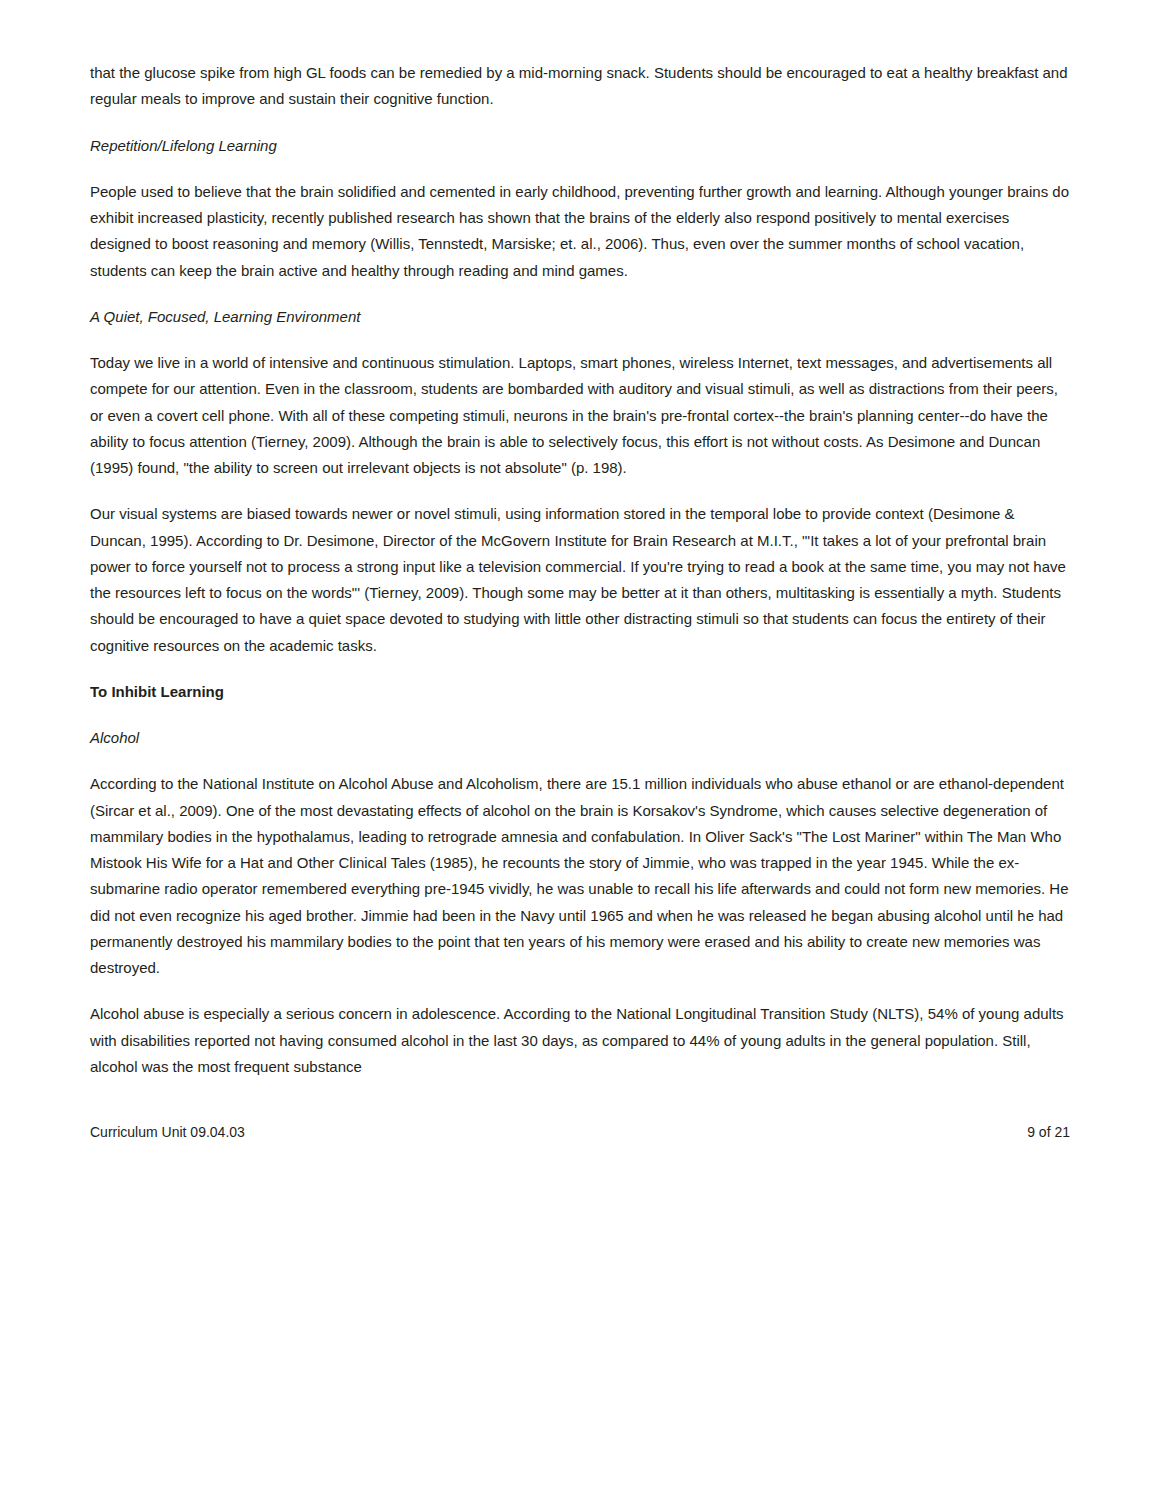that the glucose spike from high GL foods can be remedied by a mid-morning snack. Students should be encouraged to eat a healthy breakfast and regular meals to improve and sustain their cognitive function.
Repetition/Lifelong Learning
People used to believe that the brain solidified and cemented in early childhood, preventing further growth and learning. Although younger brains do exhibit increased plasticity, recently published research has shown that the brains of the elderly also respond positively to mental exercises designed to boost reasoning and memory (Willis, Tennstedt, Marsiske; et. al., 2006). Thus, even over the summer months of school vacation, students can keep the brain active and healthy through reading and mind games.
A Quiet, Focused, Learning Environment
Today we live in a world of intensive and continuous stimulation. Laptops, smart phones, wireless Internet, text messages, and advertisements all compete for our attention. Even in the classroom, students are bombarded with auditory and visual stimuli, as well as distractions from their peers, or even a covert cell phone. With all of these competing stimuli, neurons in the brain's pre-frontal cortex--the brain's planning center--do have the ability to focus attention (Tierney, 2009). Although the brain is able to selectively focus, this effort is not without costs. As Desimone and Duncan (1995) found, "the ability to screen out irrelevant objects is not absolute" (p. 198).
Our visual systems are biased towards newer or novel stimuli, using information stored in the temporal lobe to provide context (Desimone & Duncan, 1995). According to Dr. Desimone, Director of the McGovern Institute for Brain Research at M.I.T., "'It takes a lot of your prefrontal brain power to force yourself not to process a strong input like a television commercial. If you're trying to read a book at the same time, you may not have the resources left to focus on the words"' (Tierney, 2009). Though some may be better at it than others, multitasking is essentially a myth. Students should be encouraged to have a quiet space devoted to studying with little other distracting stimuli so that students can focus the entirety of their cognitive resources on the academic tasks.
To Inhibit Learning
Alcohol
According to the National Institute on Alcohol Abuse and Alcoholism, there are 15.1 million individuals who abuse ethanol or are ethanol-dependent (Sircar et al., 2009). One of the most devastating effects of alcohol on the brain is Korsakov's Syndrome, which causes selective degeneration of mammilary bodies in the hypothalamus, leading to retrograde amnesia and confabulation. In Oliver Sack's "The Lost Mariner" within The Man Who Mistook His Wife for a Hat and Other Clinical Tales (1985), he recounts the story of Jimmie, who was trapped in the year 1945. While the ex-submarine radio operator remembered everything pre-1945 vividly, he was unable to recall his life afterwards and could not form new memories. He did not even recognize his aged brother. Jimmie had been in the Navy until 1965 and when he was released he began abusing alcohol until he had permanently destroyed his mammilary bodies to the point that ten years of his memory were erased and his ability to create new memories was destroyed.
Alcohol abuse is especially a serious concern in adolescence. According to the National Longitudinal Transition Study (NLTS), 54% of young adults with disabilities reported not having consumed alcohol in the last 30 days, as compared to 44% of young adults in the general population. Still, alcohol was the most frequent substance
Curriculum Unit 09.04.03 9 of 21